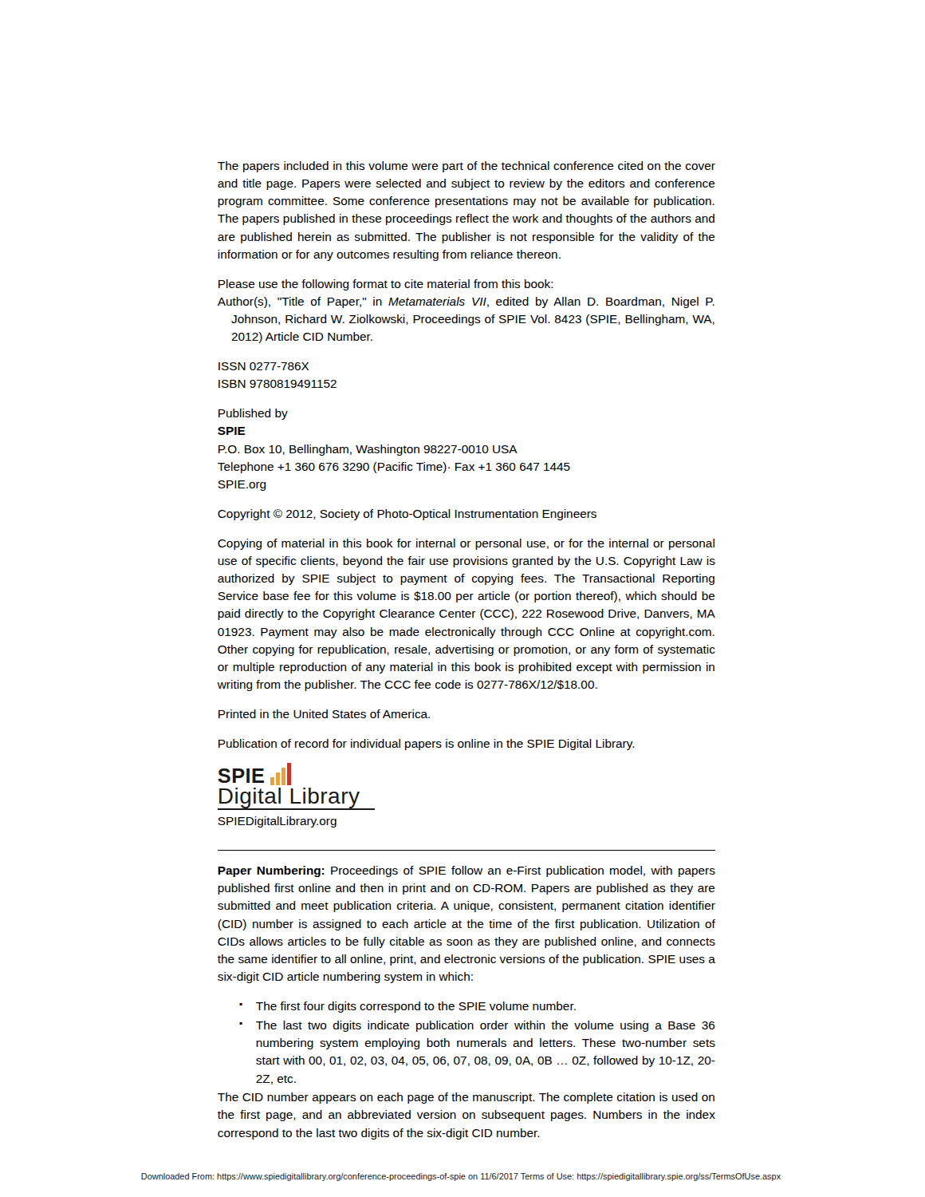The papers included in this volume were part of the technical conference cited on the cover and title page. Papers were selected and subject to review by the editors and conference program committee. Some conference presentations may not be available for publication. The papers published in these proceedings reflect the work and thoughts of the authors and are published herein as submitted. The publisher is not responsible for the validity of the information or for any outcomes resulting from reliance thereon.
Please use the following format to cite material from this book:
Author(s), "Title of Paper," in Metamaterials VII, edited by Allan D. Boardman, Nigel P. Johnson, Richard W. Ziolkowski, Proceedings of SPIE Vol. 8423 (SPIE, Bellingham, WA, 2012) Article CID Number.
ISSN 0277-786X
ISBN 9780819491152
Published by
SPIE
P.O. Box 10, Bellingham, Washington 98227-0010 USA
Telephone +1 360 676 3290 (Pacific Time)· Fax +1 360 647 1445
SPIE.org
Copyright © 2012, Society of Photo-Optical Instrumentation Engineers
Copying of material in this book for internal or personal use, or for the internal or personal use of specific clients, beyond the fair use provisions granted by the U.S. Copyright Law is authorized by SPIE subject to payment of copying fees. The Transactional Reporting Service base fee for this volume is $18.00 per article (or portion thereof), which should be paid directly to the Copyright Clearance Center (CCC), 222 Rosewood Drive, Danvers, MA 01923. Payment may also be made electronically through CCC Online at copyright.com. Other copying for republication, resale, advertising or promotion, or any form of systematic or multiple reproduction of any material in this book is prohibited except with permission in writing from the publisher. The CCC fee code is 0277-786X/12/$18.00.
Printed in the United States of America.
Publication of record for individual papers is online in the SPIE Digital Library.
SPIE Digital Library
SPIEDigitalLibrary.org
Paper Numbering: Proceedings of SPIE follow an e-First publication model, with papers published first online and then in print and on CD-ROM. Papers are published as they are submitted and meet publication criteria. A unique, consistent, permanent citation identifier (CID) number is assigned to each article at the time of the first publication. Utilization of CIDs allows articles to be fully citable as soon as they are published online, and connects the same identifier to all online, print, and electronic versions of the publication. SPIE uses a six-digit CID article numbering system in which:
The first four digits correspond to the SPIE volume number.
The last two digits indicate publication order within the volume using a Base 36 numbering system employing both numerals and letters. These two-number sets start with 00, 01, 02, 03, 04, 05, 06, 07, 08, 09, 0A, 0B … 0Z, followed by 10-1Z, 20-2Z, etc.
The CID number appears on each page of the manuscript. The complete citation is used on the first page, and an abbreviated version on subsequent pages. Numbers in the index correspond to the last two digits of the six-digit CID number.
Downloaded From: https://www.spiedigitallibrary.org/conference-proceedings-of-spie on 11/6/2017 Terms of Use: https://spiedigitallibrary.spie.org/ss/TermsOfUse.aspx